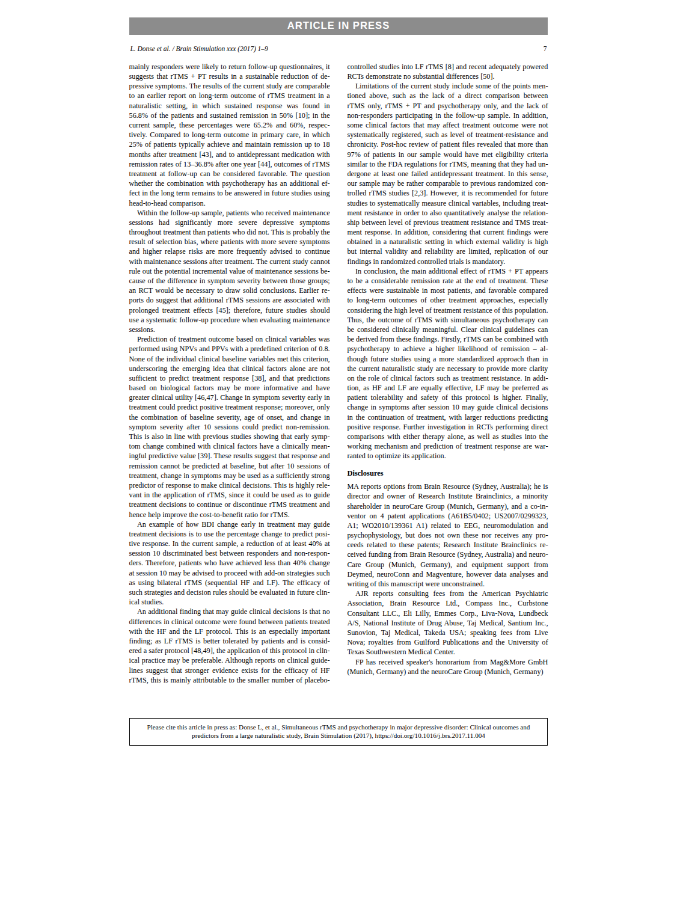ARTICLE IN PRESS
L. Donse et al. / Brain Stimulation xxx (2017) 1–9 7
mainly responders were likely to return follow-up questionnaires, it suggests that rTMS + PT results in a sustainable reduction of depressive symptoms. The results of the current study are comparable to an earlier report on long-term outcome of rTMS treatment in a naturalistic setting, in which sustained response was found in 56.8% of the patients and sustained remission in 50% [10]; in the current sample, these percentages were 65.2% and 60%, respectively. Compared to long-term outcome in primary care, in which 25% of patients typically achieve and maintain remission up to 18 months after treatment [43], and to antidepressant medication with remission rates of 13–36.8% after one year [44], outcomes of rTMS treatment at follow-up can be considered favorable. The question whether the combination with psychotherapy has an additional effect in the long term remains to be answered in future studies using head-to-head comparison.
Within the follow-up sample, patients who received maintenance sessions had significantly more severe depressive symptoms throughout treatment than patients who did not. This is probably the result of selection bias, where patients with more severe symptoms and higher relapse risks are more frequently advised to continue with maintenance sessions after treatment. The current study cannot rule out the potential incremental value of maintenance sessions because of the difference in symptom severity between those groups; an RCT would be necessary to draw solid conclusions. Earlier reports do suggest that additional rTMS sessions are associated with prolonged treatment effects [45]; therefore, future studies should use a systematic follow-up procedure when evaluating maintenance sessions.
Prediction of treatment outcome based on clinical variables was performed using NPVs and PPVs with a predefined criterion of 0.8. None of the individual clinical baseline variables met this criterion, underscoring the emerging idea that clinical factors alone are not sufficient to predict treatment response [38], and that predictions based on biological factors may be more informative and have greater clinical utility [46,47]. Change in symptom severity early in treatment could predict positive treatment response; moreover, only the combination of baseline severity, age of onset, and change in symptom severity after 10 sessions could predict non-remission. This is also in line with previous studies showing that early symptom change combined with clinical factors have a clinically meaningful predictive value [39]. These results suggest that response and remission cannot be predicted at baseline, but after 10 sessions of treatment, change in symptoms may be used as a sufficiently strong predictor of response to make clinical decisions. This is highly relevant in the application of rTMS, since it could be used as to guide treatment decisions to continue or discontinue rTMS treatment and hence help improve the cost-to-benefit ratio for rTMS.
An example of how BDI change early in treatment may guide treatment decisions is to use the percentage change to predict positive response. In the current sample, a reduction of at least 40% at session 10 discriminated best between responders and non-responders. Therefore, patients who have achieved less than 40% change at session 10 may be advised to proceed with add-on strategies such as using bilateral rTMS (sequential HF and LF). The efficacy of such strategies and decision rules should be evaluated in future clinical studies.
An additional finding that may guide clinical decisions is that no differences in clinical outcome were found between patients treated with the HF and the LF protocol. This is an especially important finding; as LF rTMS is better tolerated by patients and is considered a safer protocol [48,49], the application of this protocol in clinical practice may be preferable. Although reports on clinical guidelines suggest that stronger evidence exists for the efficacy of HF rTMS, this is mainly attributable to the smaller number of placebo-controlled studies into LF rTMS [8] and recent adequately powered RCTs demonstrate no substantial differences [50].
Limitations of the current study include some of the points mentioned above, such as the lack of a direct comparison between rTMS only, rTMS + PT and psychotherapy only, and the lack of non-responders participating in the follow-up sample. In addition, some clinical factors that may affect treatment outcome were not systematically registered, such as level of treatment-resistance and chronicity. Post-hoc review of patient files revealed that more than 97% of patients in our sample would have met eligibility criteria similar to the FDA regulations for rTMS, meaning that they had undergone at least one failed antidepressant treatment. In this sense, our sample may be rather comparable to previous randomized controlled rTMS studies [2,3]. However, it is recommended for future studies to systematically measure clinical variables, including treatment resistance in order to also quantitatively analyse the relationship between level of previous treatment resistance and TMS treatment response. In addition, considering that current findings were obtained in a naturalistic setting in which external validity is high but internal validity and reliability are limited, replication of our findings in randomized controlled trials is mandatory.
In conclusion, the main additional effect of rTMS + PT appears to be a considerable remission rate at the end of treatment. These effects were sustainable in most patients, and favorable compared to long-term outcomes of other treatment approaches, especially considering the high level of treatment resistance of this population. Thus, the outcome of rTMS with simultaneous psychotherapy can be considered clinically meaningful. Clear clinical guidelines can be derived from these findings. Firstly, rTMS can be combined with psychotherapy to achieve a higher likelihood of remission – although future studies using a more standardized approach than in the current naturalistic study are necessary to provide more clarity on the role of clinical factors such as treatment resistance. In addition, as HF and LF are equally effective, LF may be preferred as patient tolerability and safety of this protocol is higher. Finally, change in symptoms after session 10 may guide clinical decisions in the continuation of treatment, with larger reductions predicting positive response. Further investigation in RCTs performing direct comparisons with either therapy alone, as well as studies into the working mechanism and prediction of treatment response are warranted to optimize its application.
Disclosures
MA reports options from Brain Resource (Sydney, Australia); he is director and owner of Research Institute Brainclinics, a minority shareholder in neuroCare Group (Munich, Germany), and a co-inventor on 4 patent applications (A61B5/0402; US2007/0299323, A1; WO2010/139361 A1) related to EEG, neuromodulation and psychophysiology, but does not own these nor receives any proceeds related to these patents; Research Institute Brainclinics received funding from Brain Resource (Sydney, Australia) and neuroCare Group (Munich, Germany), and equipment support from Deymed, neuroConn and Magventure, however data analyses and writing of this manuscript were unconstrained.
AJR reports consulting fees from the American Psychiatric Association, Brain Resource Ltd., Compass Inc., Curbstone Consultant LLC., Eli Lilly, Emmes Corp., Liva-Nova, Lundbeck A/S, National Institute of Drug Abuse, Taj Medical, Santium Inc., Sunovion, Taj Medical, Takeda USA; speaking fees from Live Nova; royalties from Guilford Publications and the University of Texas Southwestern Medical Center.
FP has received speaker's honorarium from Mag&More GmbH (Munich, Germany) and the neuroCare Group (Munich, Germany)
Please cite this article in press as: Donse L, et al., Simultaneous rTMS and psychotherapy in major depressive disorder: Clinical outcomes and predictors from a large naturalistic study, Brain Stimulation (2017), https://doi.org/10.1016/j.brs.2017.11.004